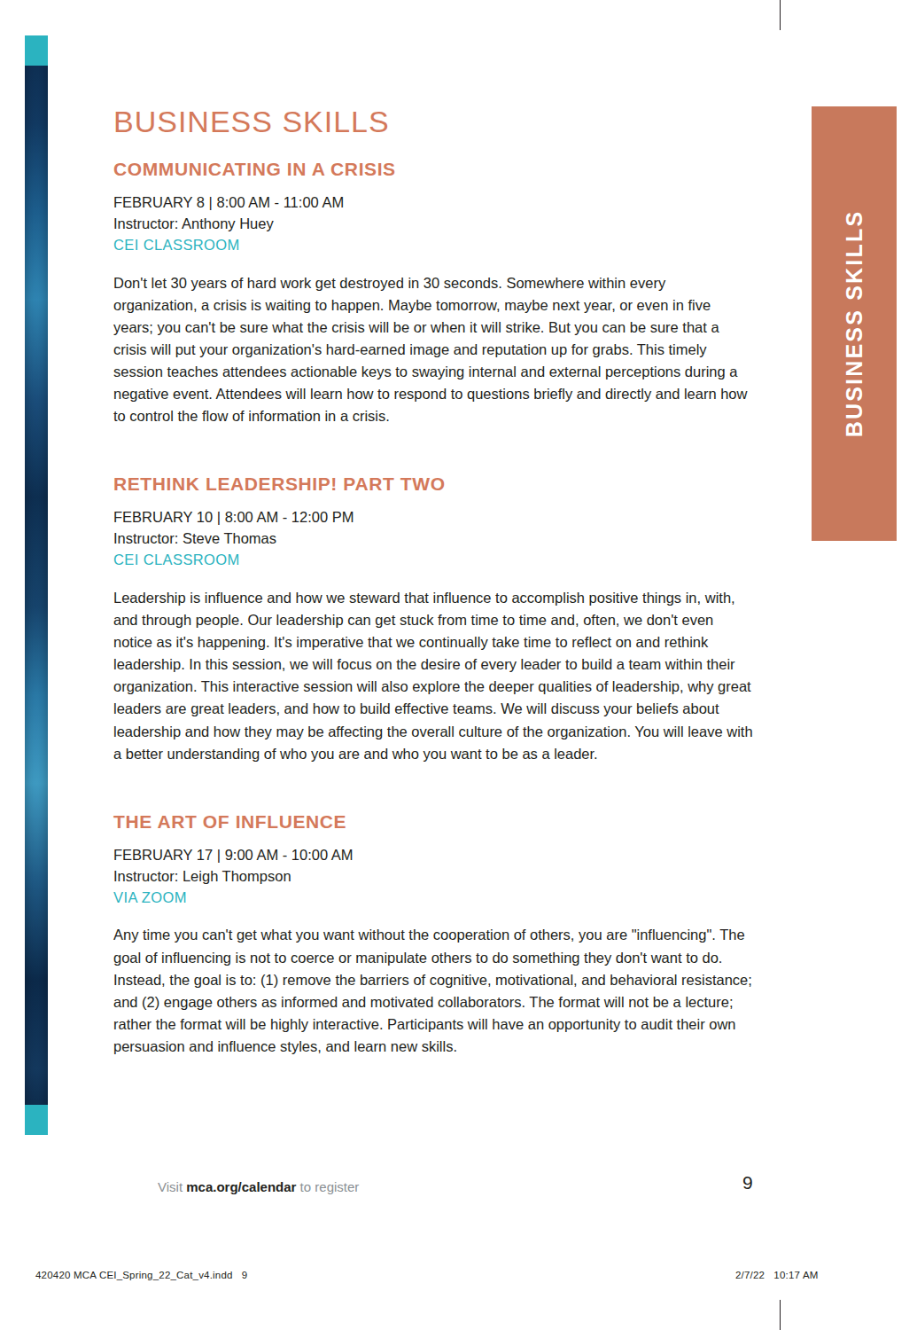BUSINESS SKILLS
BUSINESS SKILLS
COMMUNICATING IN A CRISIS
FEBRUARY 8 | 8:00 AM - 11:00 AM
Instructor: Anthony Huey
CEI CLASSROOM
Don't let 30 years of hard work get destroyed in 30 seconds. Somewhere within every organization, a crisis is waiting to happen. Maybe tomorrow, maybe next year, or even in five years; you can't be sure what the crisis will be or when it will strike. But you can be sure that a crisis will put your organization's hard-earned image and reputation up for grabs. This timely session teaches attendees actionable keys to swaying internal and external perceptions during a negative event. Attendees will learn how to respond to questions briefly and directly and learn how to control the flow of information in a crisis.
RETHINK LEADERSHIP! PART TWO
FEBRUARY 10 | 8:00 AM - 12:00 PM
Instructor: Steve Thomas
CEI CLASSROOM
Leadership is influence and how we steward that influence to accomplish positive things in, with, and through people. Our leadership can get stuck from time to time and, often, we don't even notice as it's happening. It's imperative that we continually take time to reflect on and rethink leadership. In this session, we will focus on the desire of every leader to build a team within their organization. This interactive session will also explore the deeper qualities of leadership, why great leaders are great leaders, and how to build effective teams. We will discuss your beliefs about leadership and how they may be affecting the overall culture of the organization. You will leave with a better understanding of who you are and who you want to be as a leader.
THE ART OF INFLUENCE
FEBRUARY 17 | 9:00 AM - 10:00 AM
Instructor: Leigh Thompson
VIA ZOOM
Any time you can't get what you want without the cooperation of others, you are "influencing". The goal of influencing is not to coerce or manipulate others to do something they don't want to do. Instead, the goal is to: (1) remove the barriers of cognitive, motivational, and behavioral resistance; and (2) engage others as informed and motivated collaborators. The format will not be a lecture; rather the format will be highly interactive. Participants will have an opportunity to audit their own persuasion and influence styles, and learn new skills.
Visit mca.org/calendar to register
9
420420 MCA CEI_Spring_22_Cat_v4.indd 9
2/7/22 10:17 AM